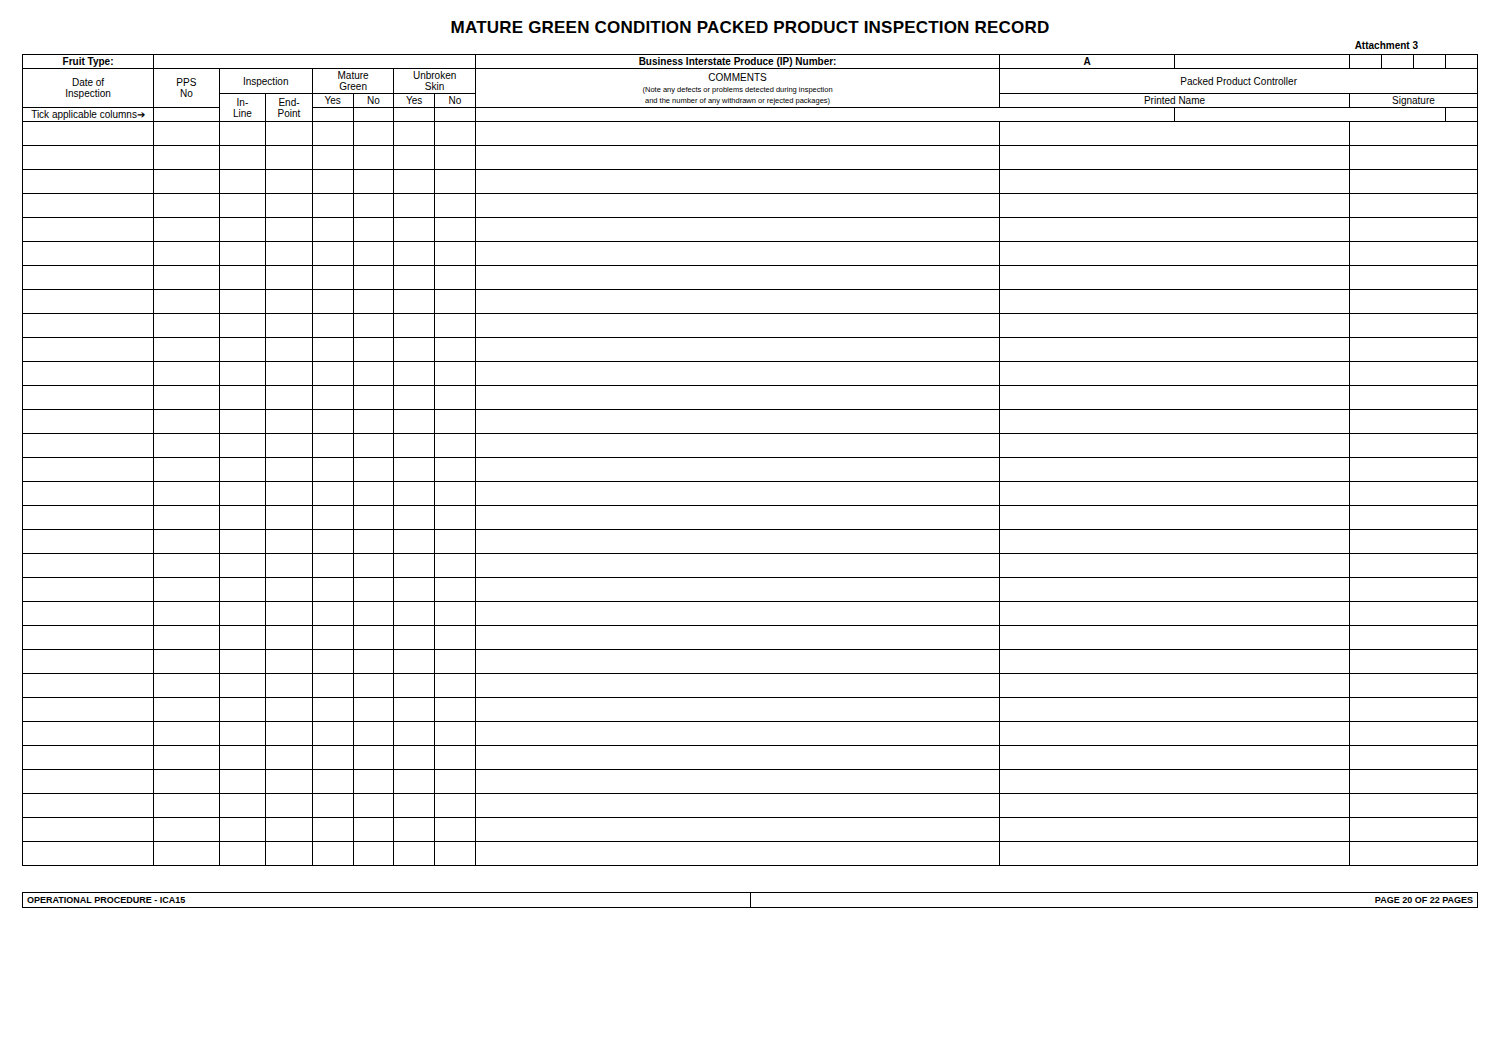MATURE GREEN CONDITION PACKED PRODUCT INSPECTION RECORD
Attachment 3
| Fruit Type: | | Business Interstate Produce (IP) Number: | A | | | | | |
| Date of Inspection | PPS No | Inspection | Mature Green | Unbroken Skin | COMMENTS (Note any defects or problems detected during inspection and the number of any withdrawn or rejected packages) | Packed Product Controller |
| In- Line | End- Point | Yes | No | Yes | No | Printed Name | Signature |
| Tick applicable columns➔ | | | | | | | |
| OPERATIONAL PROCEDURE - ICA15 | PAGE 20 OF 22 PAGES |